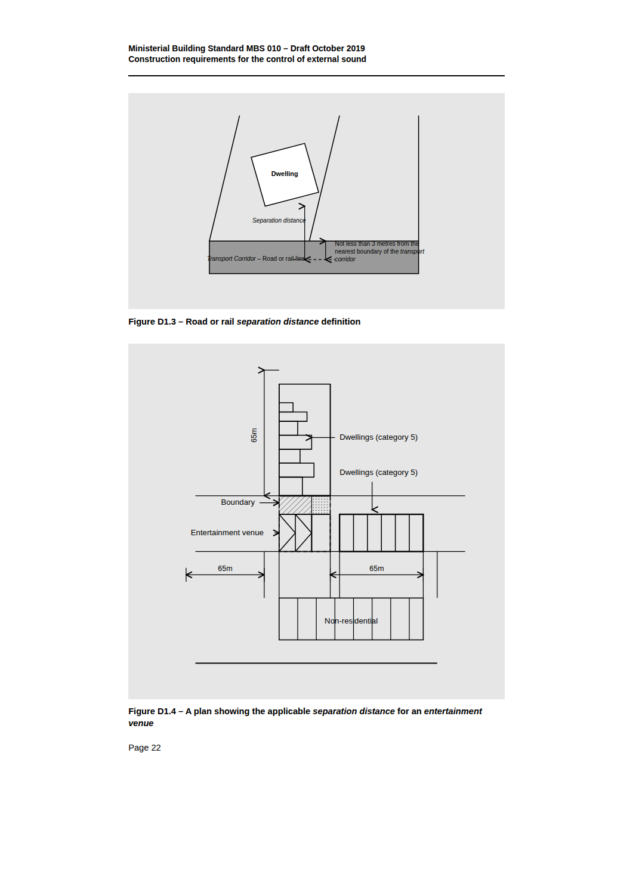Ministerial Building Standard MBS 010 – Draft October 2019 Construction requirements for the control of external sound
Dwelling Separation distance Transport Corridor – Road or rail line Not less than 3 metres from the nearest boundary of the transport corridor
Figure D1.3 – Road or rail separation distance definition
65m Dwellings (category 5) Boundary Entertainment venue Dwellings (category 5) 65m 65m Non-residential
Figure D1.4 – A plan showing the applicable separation distance for an entertainment venue
Page 22